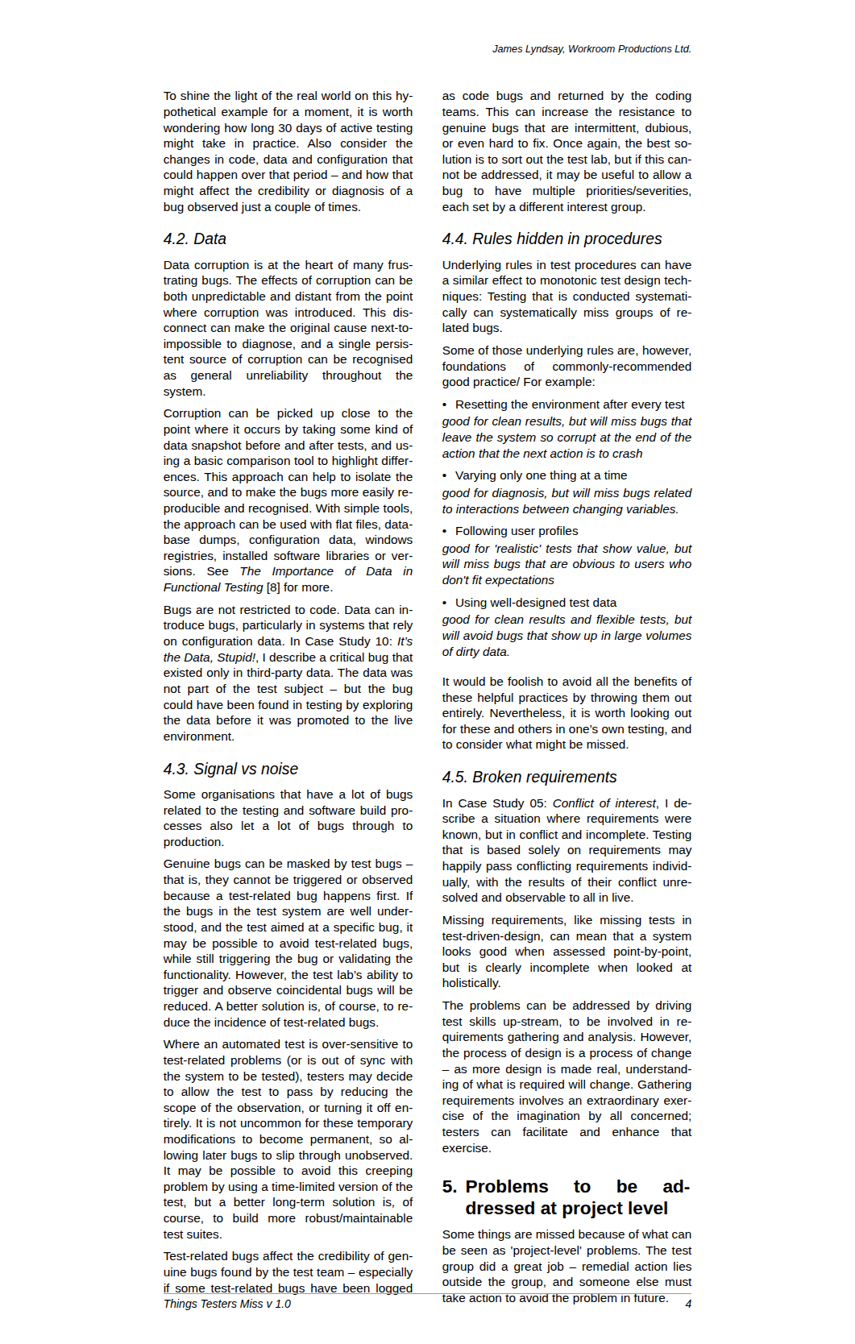James Lyndsay, Workroom Productions Ltd.
To shine the light of the real world on this hypothetical example for a moment, it is worth wondering how long 30 days of active testing might take in practice. Also consider the changes in code, data and configuration that could happen over that period – and how that might affect the credibility or diagnosis of a bug observed just a couple of times.
4.2. Data
Data corruption is at the heart of many frustrating bugs. The effects of corruption can be both unpredictable and distant from the point where corruption was introduced. This disconnect can make the original cause next-to-impossible to diagnose, and a single persistent source of corruption can be recognised as general unreliability throughout the system.
Corruption can be picked up close to the point where it occurs by taking some kind of data snapshot before and after tests, and using a basic comparison tool to highlight differences. This approach can help to isolate the source, and to make the bugs more easily reproducible and recognised. With simple tools, the approach can be used with flat files, database dumps, configuration data, windows registries, installed software libraries or versions. See The Importance of Data in Functional Testing [8] for more.
Bugs are not restricted to code. Data can introduce bugs, particularly in systems that rely on configuration data. In Case Study 10: It’s the Data, Stupid!, I describe a critical bug that existed only in third-party data. The data was not part of the test subject – but the bug could have been found in testing by exploring the data before it was promoted to the live environment.
4.3. Signal vs noise
Some organisations that have a lot of bugs related to the testing and software build processes also let a lot of bugs through to production.
Genuine bugs can be masked by test bugs – that is, they cannot be triggered or observed because a test-related bug happens first. If the bugs in the test system are well understood, and the test aimed at a specific bug, it may be possible to avoid test-related bugs, while still triggering the bug or validating the functionality. However, the test lab’s ability to trigger and observe coincidental bugs will be reduced. A better solution is, of course, to reduce the incidence of test-related bugs.
Where an automated test is over-sensitive to test-related problems (or is out of sync with the system to be tested), testers may decide to allow the test to pass by reducing the scope of the observation, or turning it off entirely. It is not uncommon for these temporary modifications to become permanent, so allowing later bugs to slip through unobserved. It may be possible to avoid this creeping problem by using a time-limited version of the test, but a better long-term solution is, of course, to build more robust/maintainable test suites.
Test-related bugs affect the credibility of genuine bugs found by the test team – especially if some test-related bugs have been logged as code bugs and returned by the coding teams. This can increase the resistance to genuine bugs that are intermittent, dubious, or even hard to fix. Once again, the best solution is to sort out the test lab, but if this cannot be addressed, it may be useful to allow a bug to have multiple priorities/severities, each set by a different interest group.
4.4. Rules hidden in procedures
Underlying rules in test procedures can have a similar effect to monotonic test design techniques: Testing that is conducted systematically can systematically miss groups of related bugs.
Some of those underlying rules are, however, foundations of commonly-recommended good practice/ For example:
Resetting the environment after every test
good for clean results, but will miss bugs that leave the system so corrupt at the end of the action that the next action is to crash
Varying only one thing at a time
good for diagnosis, but will miss bugs related to interactions between changing variables.
Following user profiles
good for 'realistic' tests that show value, but will miss bugs that are obvious to users who don't fit expectations
Using well-designed test data
good for clean results and flexible tests, but will avoid bugs that show up in large volumes of dirty data.
It would be foolish to avoid all the benefits of these helpful practices by throwing them out entirely. Nevertheless, it is worth looking out for these and others in one’s own testing, and to consider what might be missed.
4.5. Broken requirements
In Case Study 05: Conflict of interest, I describe a situation where requirements were known, but in conflict and incomplete. Testing that is based solely on requirements may happily pass conflicting requirements individually, with the results of their conflict unresolved and observable to all in live.
Missing requirements, like missing tests in test-driven-design, can mean that a system looks good when assessed point-by-point, but is clearly incomplete when looked at holistically.
The problems can be addressed by driving test skills up-stream, to be involved in requirements gathering and analysis. However, the process of design is a process of change – as more design is made real, understanding of what is required will change. Gathering requirements involves an extraordinary exercise of the imagination by all concerned; testers can facilitate and enhance that exercise.
5. Problems to be addressed at project level
Some things are missed because of what can be seen as 'project-level' problems. The test group did a great job – remedial action lies outside the group, and someone else must take action to avoid the problem in future.
Things Testers Miss v 1.0 4